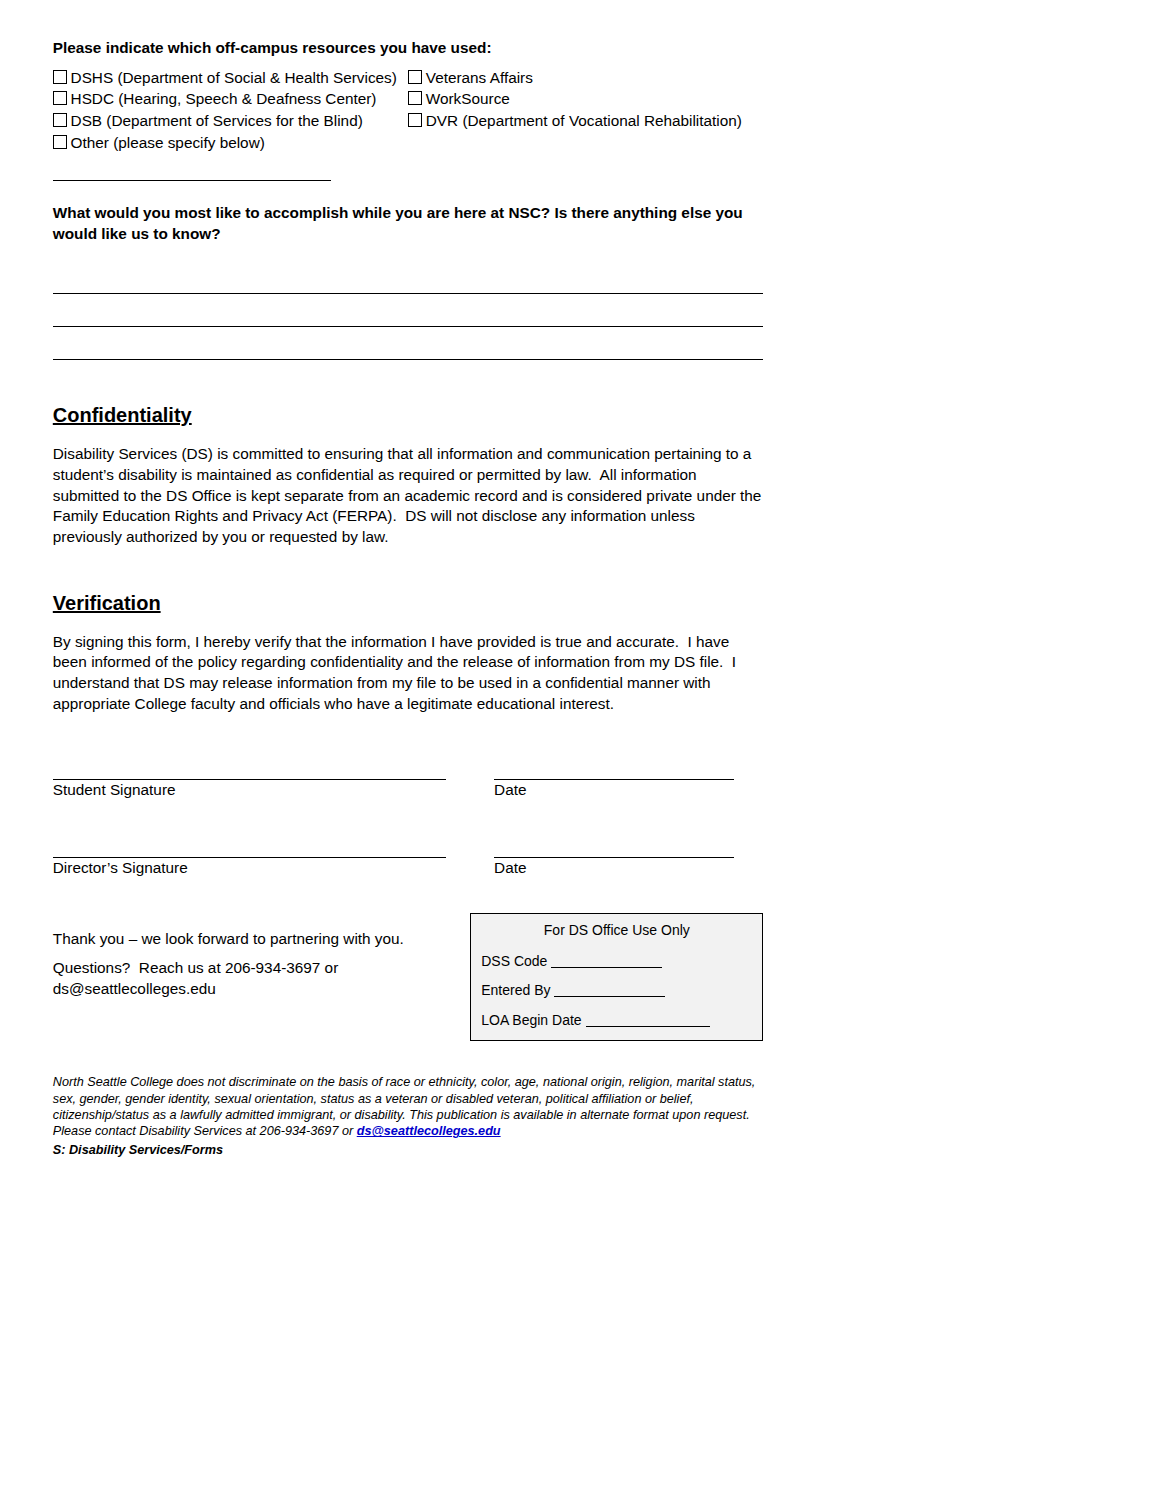Please indicate which off-campus resources you have used:
| DSHS (Department of Social & Health Services) | Veterans Affairs |
| HSDC (Hearing, Speech & Deafness Center) | WorkSource |
| DSB (Department of Services for the Blind) | DVR (Department of Vocational Rehabilitation) |
| Other (please specify below) | |
What would you most like to accomplish while you are here at NSC? Is there anything else you would like us to know?
Confidentiality
Disability Services (DS) is committed to ensuring that all information and communication pertaining to a student’s disability is maintained as confidential as required or permitted by law. All information submitted to the DS Office is kept separate from an academic record and is considered private under the Family Education Rights and Privacy Act (FERPA). DS will not disclose any information unless previously authorized by you or requested by law.
Verification
By signing this form, I hereby verify that the information I have provided is true and accurate. I have been informed of the policy regarding confidentiality and the release of information from my DS file. I understand that DS may release information from my file to be used in a confidential manner with appropriate College faculty and officials who have a legitimate educational interest.
| Student Signature | Date |
| Director’s Signature | Date |
| Thank you – we look forward to partnering with you. Questions? Reach us at 206-934-3697 or ds@seattlecolleges.edu | For DS Office Use Only DSS Code Entered By LOA Begin Date |
North Seattle College does not discriminate on the basis of race or ethnicity, color, age, national origin, religion, marital status, sex, gender, gender identity, sexual orientation, status as a veteran or disabled veteran, political affiliation or belief, citizenship/status as a lawfully admitted immigrant, or disability. This publication is available in alternate format upon request. Please contact Disability Services at 206-934-3697 or ds@seattlecolleges.edu
S: Disability Services/Forms